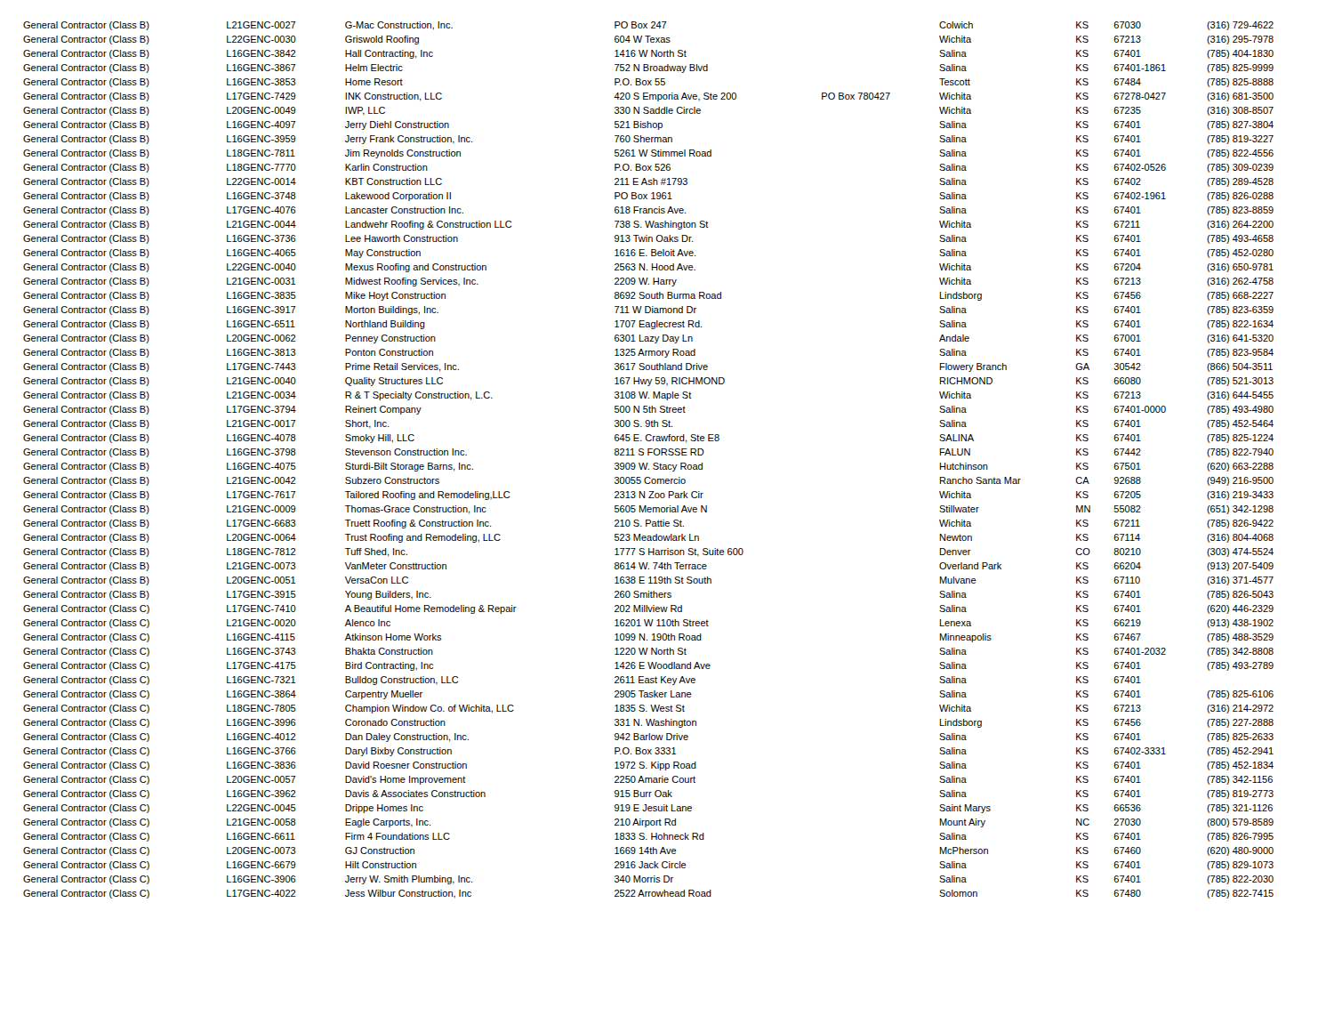| General Contractor (Class B) | L21GENC-0027 | G-Mac Construction, Inc. | PO Box 247 | | Colwich | KS | 67030 | (316) 729-4622 |
| General Contractor (Class B) | L22GENC-0030 | Griswold Roofing | 604 W Texas | | Wichita | KS | 67213 | (316) 295-7978 |
| General Contractor (Class B) | L16GENC-3842 | Hall Contracting, Inc | 1416 W North St | | Salina | KS | 67401 | (785) 404-1830 |
| General Contractor (Class B) | L16GENC-3867 | Helm Electric | 752 N Broadway Blvd | | Salina | KS | 67401-1861 | (785) 825-9999 |
| General Contractor (Class B) | L16GENC-3853 | Home Resort | P.O. Box 55 | | Tescott | KS | 67484 | (785) 825-8888 |
| General Contractor (Class B) | L17GENC-7429 | INK Construction, LLC | 420 S Emporia Ave, Ste 200 | PO Box 780427 | Wichita | KS | 67278-0427 | (316) 681-3500 |
| General Contractor (Class B) | L20GENC-0049 | IWP, LLC | 330 N Saddle Circle | | Wichita | KS | 67235 | (316) 308-8507 |
| General Contractor (Class B) | L16GENC-4097 | Jerry Diehl Construction | 521 Bishop | | Salina | KS | 67401 | (785) 827-3804 |
| General Contractor (Class B) | L16GENC-3959 | Jerry Frank Construction, Inc. | 760 Sherman | | Salina | KS | 67401 | (785) 819-3227 |
| General Contractor (Class B) | L18GENC-7811 | Jim Reynolds Construction | 5261 W Stimmel Road | | Salina | KS | 67401 | (785) 822-4556 |
| General Contractor (Class B) | L18GENC-7770 | Karlin Construction | P.O. Box 526 | | Salina | KS | 67402-0526 | (785) 309-0239 |
| General Contractor (Class B) | L22GENC-0014 | KBT Construction LLC | 211 E Ash #1793 | | Salina | KS | 67402 | (785) 289-4528 |
| General Contractor (Class B) | L16GENC-3748 | Lakewood Corporation II | PO Box 1961 | | Salina | KS | 67402-1961 | (785) 826-0288 |
| General Contractor (Class B) | L17GENC-4076 | Lancaster Construction Inc. | 618 Francis Ave. | | Salina | KS | 67401 | (785) 823-8859 |
| General Contractor (Class B) | L21GENC-0044 | Landwehr Roofing & Construction LLC | 738 S. Washington St | | Wichita | KS | 67211 | (316) 264-2200 |
| General Contractor (Class B) | L16GENC-3736 | Lee Haworth Construction | 913 Twin Oaks Dr. | | Salina | KS | 67401 | (785) 493-4658 |
| General Contractor (Class B) | L16GENC-4065 | May Construction | 1616 E. Beloit Ave. | | Salina | KS | 67401 | (785) 452-0280 |
| General Contractor (Class B) | L22GENC-0040 | Mexus Roofing and Construction | 2563 N. Hood Ave. | | Wichita | KS | 67204 | (316) 650-9781 |
| General Contractor (Class B) | L21GENC-0031 | Midwest Roofing Services, Inc. | 2209 W. Harry | | Wichita | KS | 67213 | (316) 262-4758 |
| General Contractor (Class B) | L16GENC-3835 | Mike Hoyt Construction | 8692 South Burma Road | | Lindsborg | KS | 67456 | (785) 668-2227 |
| General Contractor (Class B) | L16GENC-3917 | Morton Buildings, Inc. | 711 W Diamond Dr | | Salina | KS | 67401 | (785) 823-6359 |
| General Contractor (Class B) | L16GENC-6511 | Northland Building | 1707 Eaglecrest Rd. | | Salina | KS | 67401 | (785) 822-1634 |
| General Contractor (Class B) | L20GENC-0062 | Penney Construction | 6301 Lazy Day Ln | | Andale | KS | 67001 | (316) 641-5320 |
| General Contractor (Class B) | L16GENC-3813 | Ponton Construction | 1325 Armory Road | | Salina | KS | 67401 | (785) 823-9584 |
| General Contractor (Class B) | L17GENC-7443 | Prime Retail Services, Inc. | 3617 Southland Drive | | Flowery Branch | GA | 30542 | (866) 504-3511 |
| General Contractor (Class B) | L21GENC-0040 | Quality Structures LLC | 167 Hwy 59, RICHMOND | | RICHMOND | KS | 66080 | (785) 521-3013 |
| General Contractor (Class B) | L21GENC-0034 | R & T Specialty Construction, L.C. | 3108 W. Maple St | | Wichita | KS | 67213 | (316) 644-5455 |
| General Contractor (Class B) | L17GENC-3794 | Reinert Company | 500 N 5th Street | | Salina | KS | 67401-0000 | (785) 493-4980 |
| General Contractor (Class B) | L21GENC-0017 | Short, Inc. | 300 S. 9th St. | | Salina | KS | 67401 | (785) 452-5464 |
| General Contractor (Class B) | L16GENC-4078 | Smoky Hill, LLC | 645 E. Crawford, Ste E8 | | SALINA | KS | 67401 | (785) 825-1224 |
| General Contractor (Class B) | L16GENC-3798 | Stevenson Construction Inc. | 8211 S FORSSE RD | | FALUN | KS | 67442 | (785) 822-7940 |
| General Contractor (Class B) | L16GENC-4075 | Sturdi-Bilt Storage Barns, Inc. | 3909 W. Stacy Road | | Hutchinson | KS | 67501 | (620) 663-2288 |
| General Contractor (Class B) | L21GENC-0042 | Subzero Constructors | 30055 Comercio | | Rancho Santa Mar | CA | 92688 | (949) 216-9500 |
| General Contractor (Class B) | L17GENC-7617 | Tailored Roofing and Remodeling,LLC | 2313 N Zoo Park Cir | | Wichita | KS | 67205 | (316) 219-3433 |
| General Contractor (Class B) | L21GENC-0009 | Thomas-Grace Construction, Inc | 5605 Memorial Ave N | | Stillwater | MN | 55082 | (651) 342-1298 |
| General Contractor (Class B) | L17GENC-6683 | Truett Roofing & Construction Inc. | 210 S. Pattie St. | | Wichita | KS | 67211 | (785) 826-9422 |
| General Contractor (Class B) | L20GENC-0064 | Trust Roofing and Remodeling, LLC | 523 Meadowlark Ln | | Newton | KS | 67114 | (316) 804-4068 |
| General Contractor (Class B) | L18GENC-7812 | Tuff Shed, Inc. | 1777 S Harrison St, Suite 600 | | Denver | CO | 80210 | (303) 474-5524 |
| General Contractor (Class B) | L21GENC-0073 | VanMeter Consttruction | 8614 W. 74th Terrace | | Overland Park | KS | 66204 | (913) 207-5409 |
| General Contractor (Class B) | L20GENC-0051 | VersaCon LLC | 1638 E 119th St South | | Mulvane | KS | 67110 | (316) 371-4577 |
| General Contractor (Class B) | L17GENC-3915 | Young Builders, Inc. | 260 Smithers | | Salina | KS | 67401 | (785) 826-5043 |
| General Contractor (Class C) | L17GENC-7410 | A Beautiful Home Remodeling & Repair | 202 Millview Rd | | Salina | KS | 67401 | (620) 446-2329 |
| General Contractor (Class C) | L21GENC-0020 | Alenco Inc | 16201 W 110th Street | | Lenexa | KS | 66219 | (913) 438-1902 |
| General Contractor (Class C) | L16GENC-4115 | Atkinson Home Works | 1099 N. 190th Road | | Minneapolis | KS | 67467 | (785) 488-3529 |
| General Contractor (Class C) | L16GENC-3743 | Bhakta Construction | 1220 W North St | | Salina | KS | 67401-2032 | (785) 342-8808 |
| General Contractor (Class C) | L17GENC-4175 | Bird Contracting, Inc | 1426 E Woodland Ave | | Salina | KS | 67401 | (785) 493-2789 |
| General Contractor (Class C) | L16GENC-7321 | Bulldog Construction, LLC | 2611 East Key Ave | | Salina | KS | 67401 | |
| General Contractor (Class C) | L16GENC-3864 | Carpentry Mueller | 2905 Tasker Lane | | Salina | KS | 67401 | (785) 825-6106 |
| General Contractor (Class C) | L18GENC-7805 | Champion Window Co. of Wichita, LLC | 1835 S. West St | | Wichita | KS | 67213 | (316) 214-2972 |
| General Contractor (Class C) | L16GENC-3996 | Coronado Construction | 331 N. Washington | | Lindsborg | KS | 67456 | (785) 227-2888 |
| General Contractor (Class C) | L16GENC-4012 | Dan Daley Construction, Inc. | 942 Barlow Drive | | Salina | KS | 67401 | (785) 825-2633 |
| General Contractor (Class C) | L16GENC-3766 | Daryl Bixby Construction | P.O. Box 3331 | | Salina | KS | 67402-3331 | (785) 452-2941 |
| General Contractor (Class C) | L16GENC-3836 | David Roesner Construction | 1972 S. Kipp Road | | Salina | KS | 67401 | (785) 452-1834 |
| General Contractor (Class C) | L20GENC-0057 | David's Home Improvement | 2250 Amarie Court | | Salina | KS | 67401 | (785) 342-1156 |
| General Contractor (Class C) | L16GENC-3962 | Davis & Associates Construction | 915 Burr Oak | | Salina | KS | 67401 | (785) 819-2773 |
| General Contractor (Class C) | L22GENC-0045 | Drippe Homes Inc | 919 E Jesuit Lane | | Saint Marys | KS | 66536 | (785) 321-1126 |
| General Contractor (Class C) | L21GENC-0058 | Eagle Carports, Inc. | 210 Airport Rd | | Mount Airy | NC | 27030 | (800) 579-8589 |
| General Contractor (Class C) | L16GENC-6611 | Firm 4 Foundations LLC | 1833 S. Hohneck Rd | | Salina | KS | 67401 | (785) 826-7995 |
| General Contractor (Class C) | L20GENC-0073 | GJ Construction | 1669 14th Ave | | McPherson | KS | 67460 | (620) 480-9000 |
| General Contractor (Class C) | L16GENC-6679 | Hilt Construction | 2916 Jack Circle | | Salina | KS | 67401 | (785) 829-1073 |
| General Contractor (Class C) | L16GENC-3906 | Jerry W. Smith Plumbing, Inc. | 340 Morris Dr | | Salina | KS | 67401 | (785) 822-2030 |
| General Contractor (Class C) | L17GENC-4022 | Jess Wilbur Construction, Inc | 2522 Arrowhead Road | | Solomon | KS | 67480 | (785) 822-7415 |